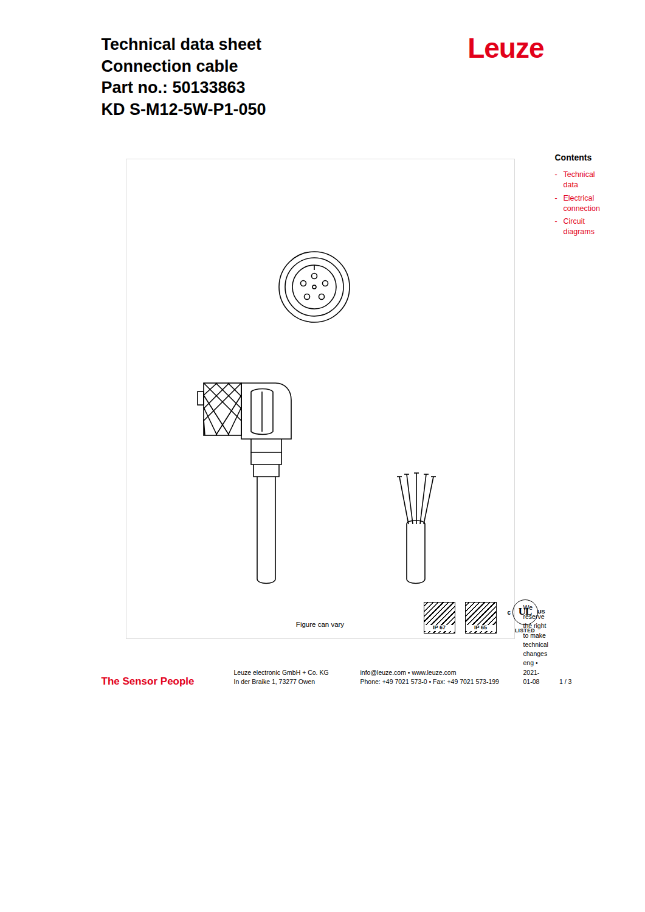Leuze
Technical data sheet Connection cable Part no.: 50133863 KD S-M12-5W-P1-050
Figure can vary
Contents
Technical data
Electrical connection
Circuit diagrams
IP 67
IP 65
c US
LISTED
The Sensor People
Leuze electronic GmbH + Co. KG
In der Braike 1, 73277 Owen
info@leuze.com • www.leuze.com
Phone: +49 7021 573-0 • Fax: +49 7021 573-199
We reserve the right to make technical changes
eng • 2021-01-08
1 / 3